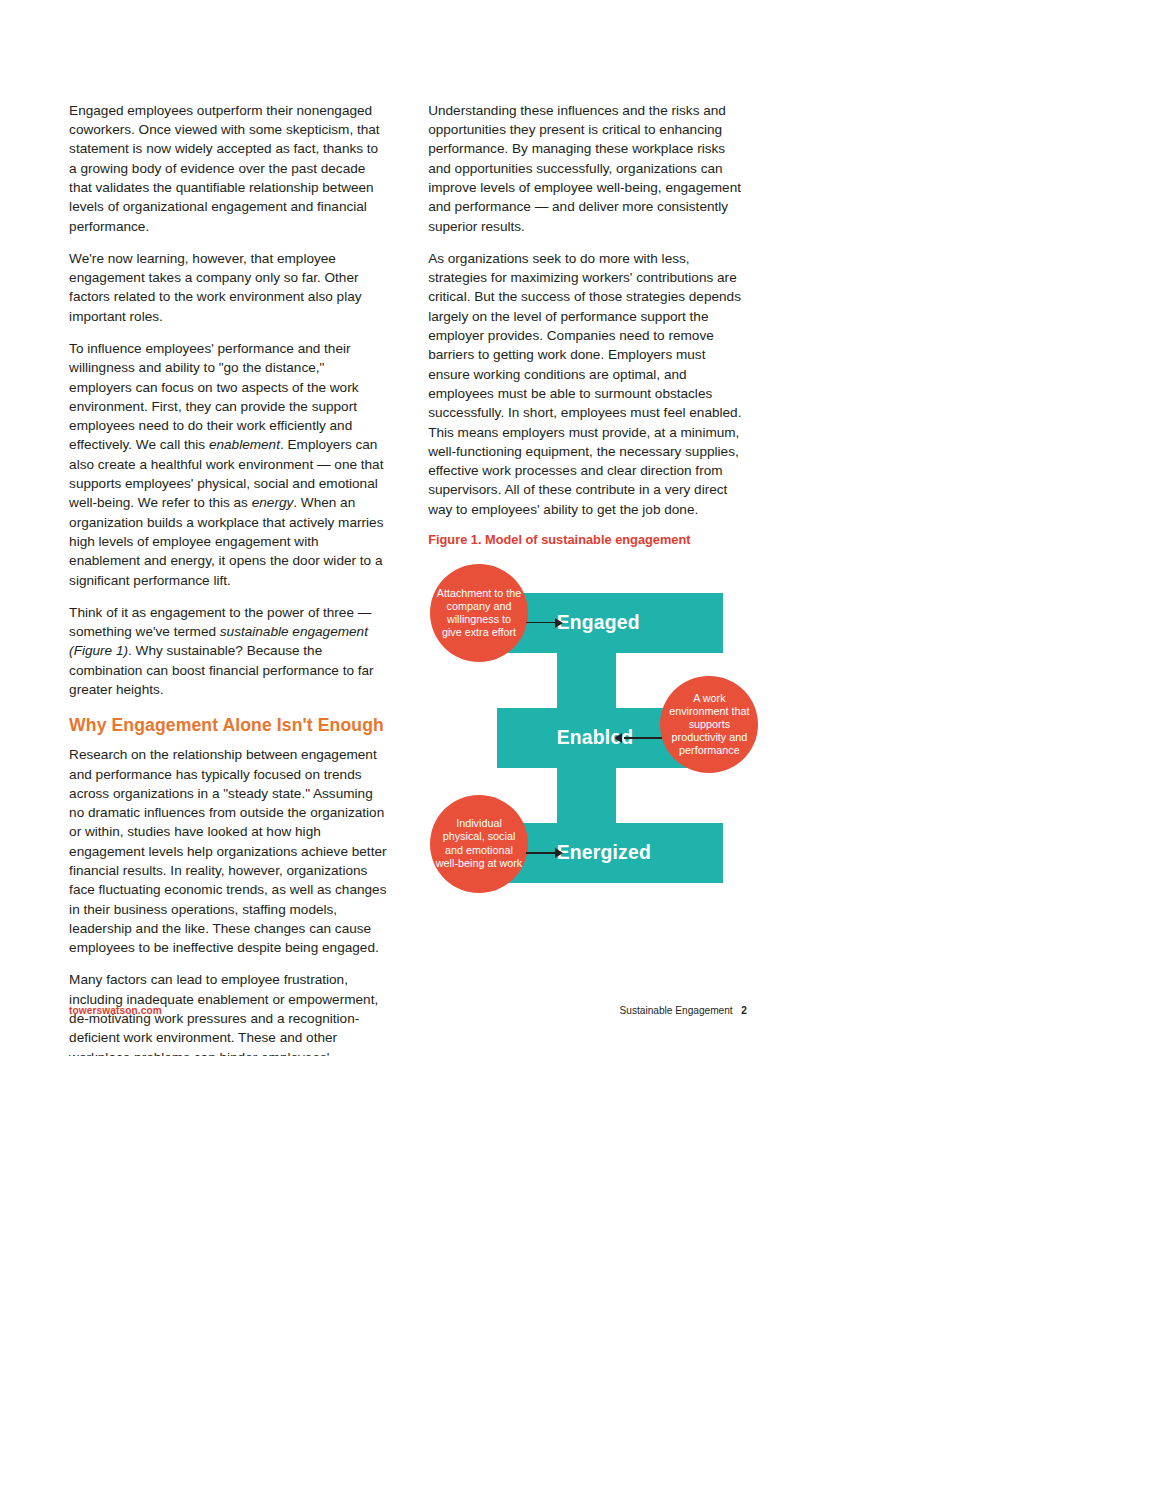Engaged employees outperform their nonengaged coworkers. Once viewed with some skepticism, that statement is now widely accepted as fact, thanks to a growing body of evidence over the past decade that validates the quantifiable relationship between levels of organizational engagement and financial performance.
We're now learning, however, that employee engagement takes a company only so far. Other factors related to the work environment also play important roles.
To influence employees' performance and their willingness and ability to "go the distance," employers can focus on two aspects of the work environment. First, they can provide the support employees need to do their work efficiently and effectively. We call this enablement. Employers can also create a healthful work environment — one that supports employees' physical, social and emotional well-being. We refer to this as energy. When an organization builds a workplace that actively marries high levels of employee engagement with enablement and energy, it opens the door wider to a significant performance lift.
Think of it as engagement to the power of three — something we've termed sustainable engagement (Figure 1). Why sustainable? Because the combination can boost financial performance to far greater heights.
Why Engagement Alone Isn't Enough
Research on the relationship between engagement and performance has typically focused on trends across organizations in a "steady state." Assuming no dramatic influences from outside the organization or within, studies have looked at how high engagement levels help organizations achieve better financial results. In reality, however, organizations face fluctuating economic trends, as well as changes in their business operations, staffing models, leadership and the like. These changes can cause employees to be ineffective despite being engaged.
Many factors can lead to employee frustration, including inadequate enablement or empowerment, de-motivating work pressures and a recognition-deficient work environment. These and other workplace problems can hinder employees' productivity.
Understanding these influences and the risks and opportunities they present is critical to enhancing performance. By managing these workplace risks and opportunities successfully, organizations can improve levels of employee well-being, engagement and performance — and deliver more consistently superior results.
As organizations seek to do more with less, strategies for maximizing workers' contributions are critical. But the success of those strategies depends largely on the level of performance support the employer provides. Companies need to remove barriers to getting work done. Employers must ensure working conditions are optimal, and employees must be able to surmount obstacles successfully. In short, employees must feel enabled. This means employers must provide, at a minimum, well-functioning equipment, the necessary supplies, effective work processes and clear direction from supervisors. All of these contribute in a very direct way to employees' ability to get the job done.
Figure 1. Model of sustainable engagement
Engaged
Enabled
Energized
Attachment to the company and willingness to give extra effort
A work environment that supports productivity and performance
Individual physical, social and emotional well-being at work
towerswatson.com
Sustainable Engagement 2